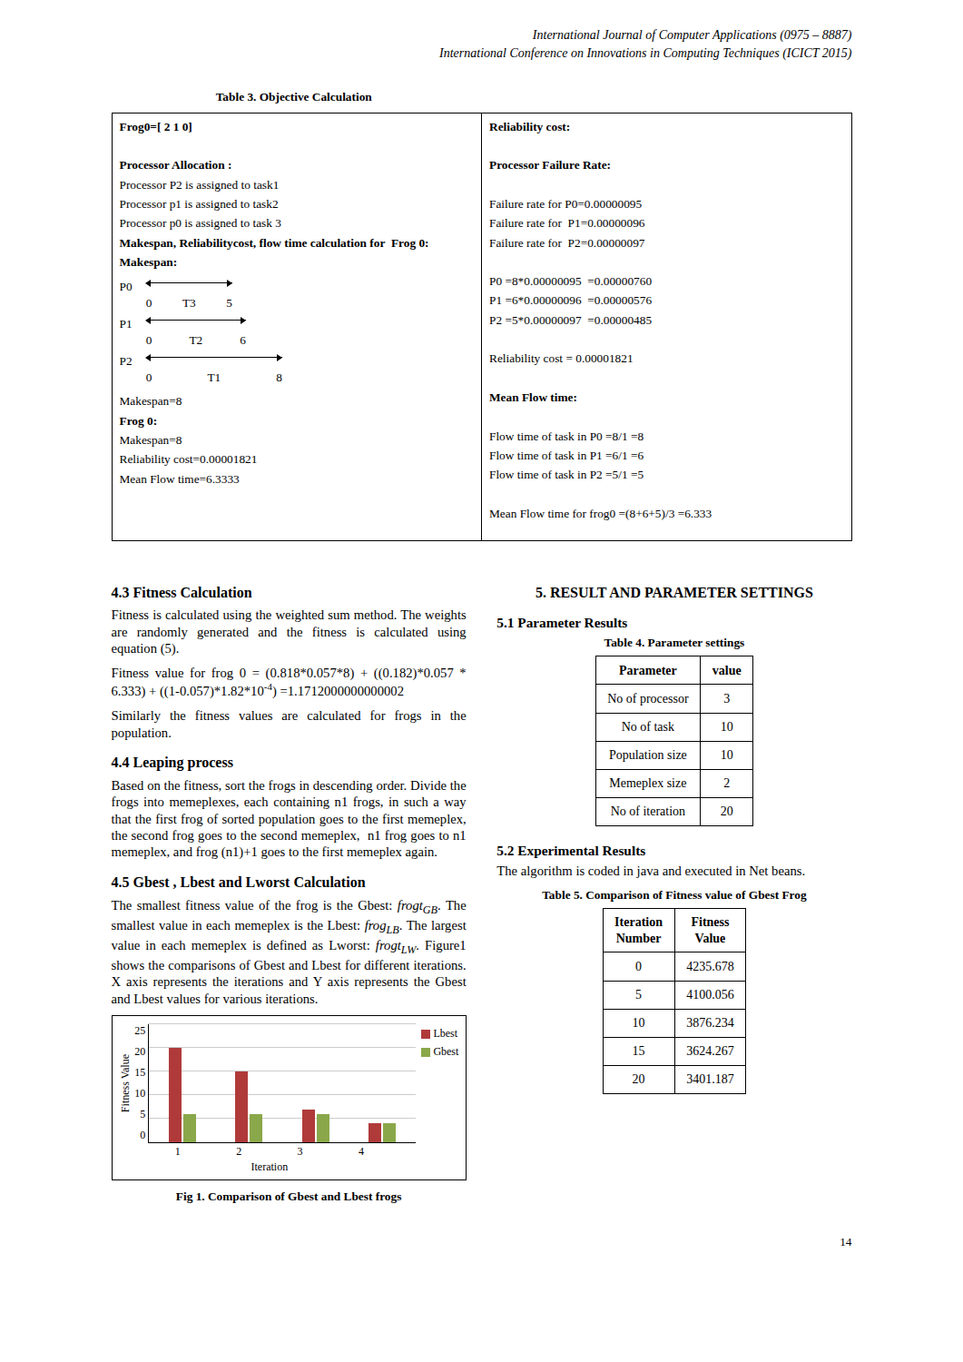International Journal of Computer Applications (0975 – 8887)
International Conference on Innovations in Computing Techniques (ICICT 2015)
Table 3. Objective Calculation
| Frog0=[ 2 1 0] Processor Allocation : Processor P2 is assigned to task1 Processor p1 is assigned to task2 Processor p0 is assigned to task 3 Makespan, Reliabilitycost, flow time calculation for Frog 0: Makespan: P0 0 T3 5 P1 0 T2 6 P2 0 T1 8 Makespan=8 Frog 0: Makespan=8 Reliability cost=0.00001821 Mean Flow time=6.3333 | Reliability cost: Processor Failure Rate: Failure rate for P0=0.00000095 Failure rate for P1=0.00000096 Failure rate for P2=0.00000097 P0 =8*0.00000095 =0.00000760 P1 =6*0.00000096 =0.00000576 P2 =5*0.00000097 =0.00000485 Reliability cost = 0.00001821 Mean Flow time: Flow time of task in P0 =8/1 =8 Flow time of task in P1 =6/1 =6 Flow time of task in P2 =5/1 =5 Mean Flow time for frog0 =(8+6+5)/3 =6.333 |
4.3 Fitness Calculation
Fitness is calculated using the weighted sum method. The weights are randomly generated and the fitness is calculated using equation (5).
Fitness value for frog 0 = (0.818*0.057*8) + ((0.182)*0.057 * 6.333) + ((1-0.057)*1.82*10-4) =1.1712000000000002
Similarly the fitness values are calculated for frogs in the population.
4.4 Leaping process
Based on the fitness, sort the frogs in descending order. Divide the frogs into memeplexes, each containing n1 frogs, in such a way that the first frog of sorted population goes to the first memeplex, the second frog goes to the second memeplex, n1 frog goes to n1 memeplex, and frog (n1)+1 goes to the first memeplex again.
4.5 Gbest , Lbest and Lworst Calculation
The smallest fitness value of the frog is the Gbest: frogtGB. The smallest value in each memeplex is the Lbest: frogLB. The largest value in each memeplex is defined as Lworst: frogtLW. Figure1 shows the comparisons of Gbest and Lbest for different iterations. X axis represents the iterations and Y axis represents the Gbest and Lbest values for various iterations.
Fitness Value
25 20 15 10 5 0
Lbest
Gbest
1234
Iteration
Fig 1. Comparison of Gbest and Lbest frogs
5. RESULT AND PARAMETER SETTINGS
5.1 Parameter Results
Table 4. Parameter settings
| Parameter | value |
| --- | --- |
| No of processor | 3 |
| No of task | 10 |
| Population size | 10 |
| Memeplex size | 2 |
| No of iteration | 20 |
5.2 Experimental Results
The algorithm is coded in java and executed in Net beans.
Table 5. Comparison of Fitness value of Gbest Frog
| Iteration Number | Fitness Value |
| --- | --- |
| 0 | 4235.678 |
| 5 | 4100.056 |
| 10 | 3876.234 |
| 15 | 3624.267 |
| 20 | 3401.187 |
14